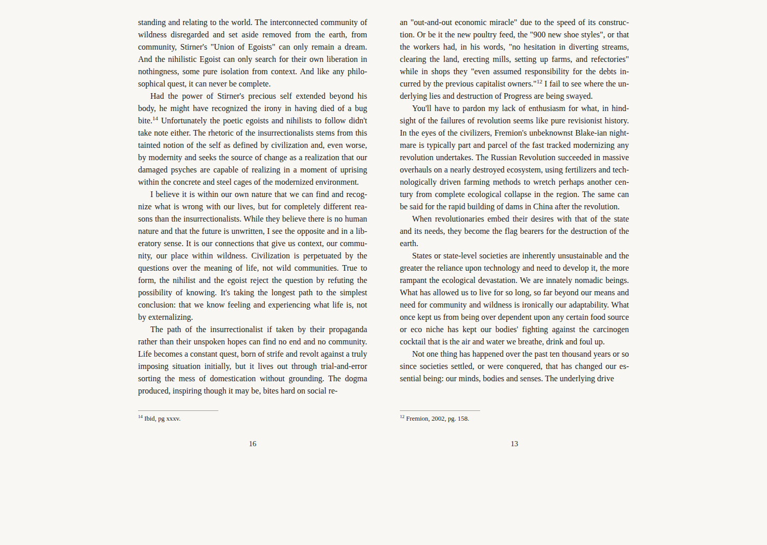standing and relating to the world. The interconnected community of wildness disregarded and set aside removed from the earth, from community, Stirner's "Union of Egoists" can only remain a dream. And the nihilistic Egoist can only search for their own liberation in nothingness, some pure isolation from context. And like any philosophical quest, it can never be complete.
Had the power of Stirner's precious self extended beyond his body, he might have recognized the irony in having died of a bug bite.14 Unfortunately the poetic egoists and nihilists to follow didn't take note either. The rhetoric of the insurrectionalists stems from this tainted notion of the self as defined by civilization and, even worse, by modernity and seeks the source of change as a realization that our damaged psyches are capable of realizing in a moment of uprising within the concrete and steel cages of the modernized environment.
I believe it is within our own nature that we can find and recognize what is wrong with our lives, but for completely different reasons than the insurrectionalists. While they believe there is no human nature and that the future is unwritten, I see the opposite and in a liberatory sense. It is our connections that give us context, our community, our place within wildness. Civilization is perpetuated by the questions over the meaning of life, not wild communities. True to form, the nihilist and the egoist reject the question by refuting the possibility of knowing. It's taking the longest path to the simplest conclusion: that we know feeling and experiencing what life is, not by externalizing.
The path of the insurrectionalist if taken by their propaganda rather than their unspoken hopes can find no end and no community. Life becomes a constant quest, born of strife and revolt against a truly imposing situation initially, but it lives out through trial-and-error sorting the mess of domestication without grounding. The dogma produced, inspiring though it may be, bites hard on social re-
14 Ibid, pg xxxv.
16
an "out-and-out economic miracle" due to the speed of its construction. Or be it the new poultry feed, the "900 new shoe styles", or that the workers had, in his words, "no hesitation in diverting streams, clearing the land, erecting mills, setting up farms, and refectories" while in shops they "even assumed responsibility for the debts incurred by the previous capitalist owners."12 I fail to see where the underlying lies and destruction of Progress are being swayed.
You'll have to pardon my lack of enthusiasm for what, in hindsight of the failures of revolution seems like pure revisionist history. In the eyes of the civilizers, Fremion's unbeknownst Blake-ian nightmare is typically part and parcel of the fast tracked modernizing any revolution undertakes. The Russian Revolution succeeded in massive overhauls on a nearly destroyed ecosystem, using fertilizers and technologically driven farming methods to wretch perhaps another century from complete ecological collapse in the region. The same can be said for the rapid building of dams in China after the revolution.
When revolutionaries embed their desires with that of the state and its needs, they become the flag bearers for the destruction of the earth.
States or state-level societies are inherently unsustainable and the greater the reliance upon technology and need to develop it, the more rampant the ecological devastation. We are innately nomadic beings. What has allowed us to live for so long, so far beyond our means and need for community and wildness is ironically our adaptability. What once kept us from being over dependent upon any certain food source or eco niche has kept our bodies' fighting against the carcinogen cocktail that is the air and water we breathe, drink and foul up.
Not one thing has happened over the past ten thousand years or so since societies settled, or were conquered, that has changed our essential being: our minds, bodies and senses. The underlying drive
12 Fremion, 2002, pg. 158.
13